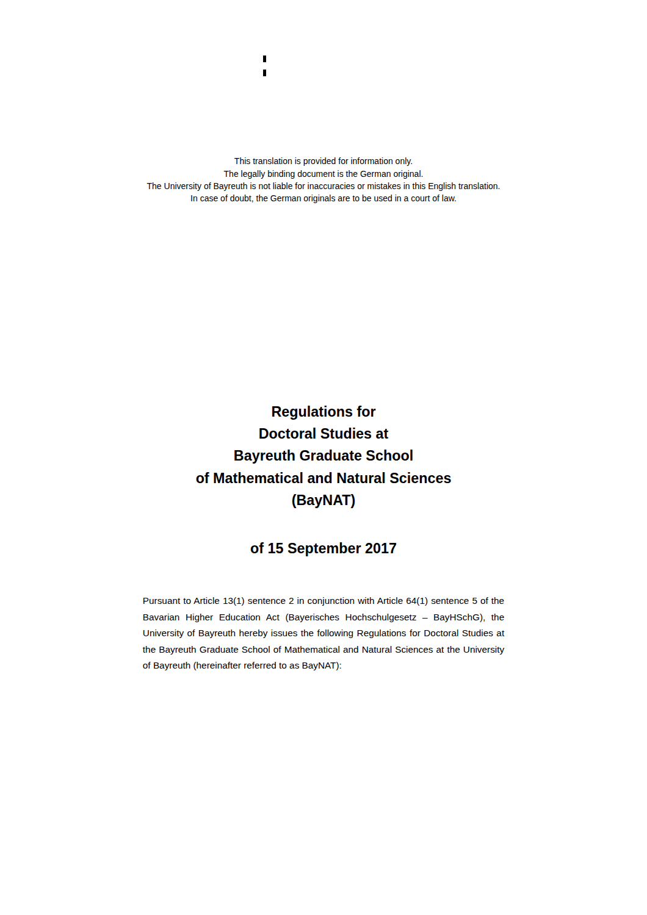This translation is provided for information only.
The legally binding document is the German original.
The University of Bayreuth is not liable for inaccuracies or mistakes in this English translation.
In case of doubt, the German originals are to be used in a court of law.
Regulations for
Doctoral Studies at
Bayreuth Graduate School
of Mathematical and Natural Sciences
(BayNAT)
of 15 September 2017
Pursuant to Article 13(1) sentence 2 in conjunction with Article 64(1) sentence 5 of the Bavarian Higher Education Act (Bayerisches Hochschulgesetz – BayHSchG), the University of Bayreuth hereby issues the following Regulations for Doctoral Studies at the Bayreuth Graduate School of Mathematical and Natural Sciences at the University of Bayreuth (hereinafter referred to as BayNAT):